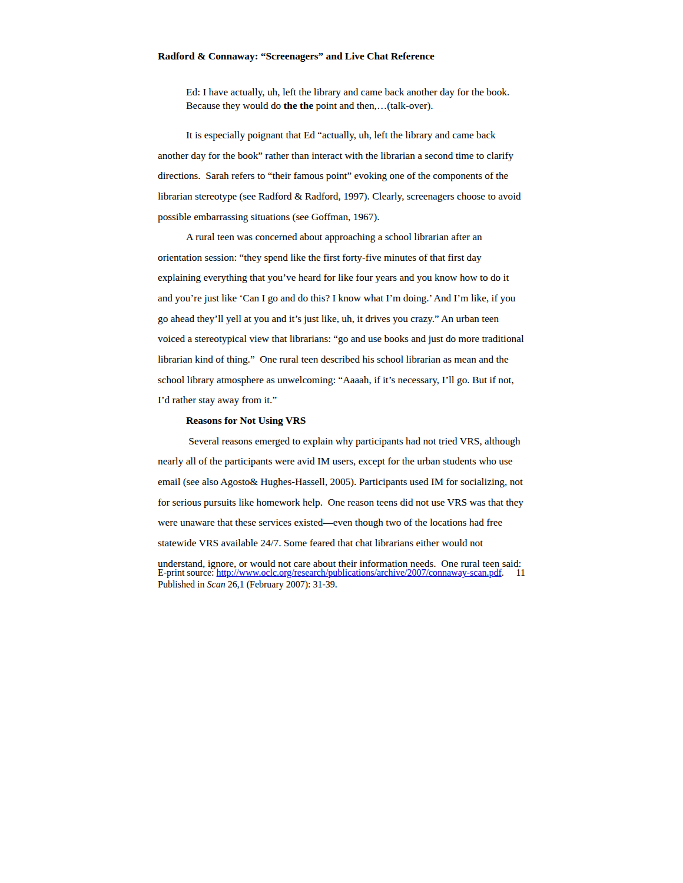Radford & Connaway: “Screenagers” and Live Chat Reference
Ed: I have actually, uh, left the library and came back another day for the book. Because they would do the the point and then,…(talk-over).
It is especially poignant that Ed “actually, uh, left the library and came back another day for the book” rather than interact with the librarian a second time to clarify directions. Sarah refers to “their famous point” evoking one of the components of the librarian stereotype (see Radford & Radford, 1997). Clearly, screenagers choose to avoid possible embarrassing situations (see Goffman, 1967).
A rural teen was concerned about approaching a school librarian after an orientation session: “they spend like the first forty-five minutes of that first day explaining everything that you’ve heard for like four years and you know how to do it and you’re just like ‘Can I go and do this? I know what I’m doing.’ And I’m like, if you go ahead they’ll yell at you and it’s just like, uh, it drives you crazy.” An urban teen voiced a stereotypical view that librarians: “go and use books and just do more traditional librarian kind of thing.” One rural teen described his school librarian as mean and the school library atmosphere as unwelcoming: “Aaaah, if it’s necessary, I’ll go. But if not, I’d rather stay away from it.”
Reasons for Not Using VRS
Several reasons emerged to explain why participants had not tried VRS, although nearly all of the participants were avid IM users, except for the urban students who use email (see also Agosto& Hughes-Hassell, 2005). Participants used IM for socializing, not for serious pursuits like homework help. One reason teens did not use VRS was that they were unaware that these services existed—even though two of the locations had free statewide VRS available 24/7. Some feared that chat librarians either would not understand, ignore, or would not care about their information needs. One rural teen said:
11
E-print source: http://www.oclc.org/research/publications/archive/2007/connaway-scan.pdf.
Published in Scan 26,1 (February 2007): 31-39.